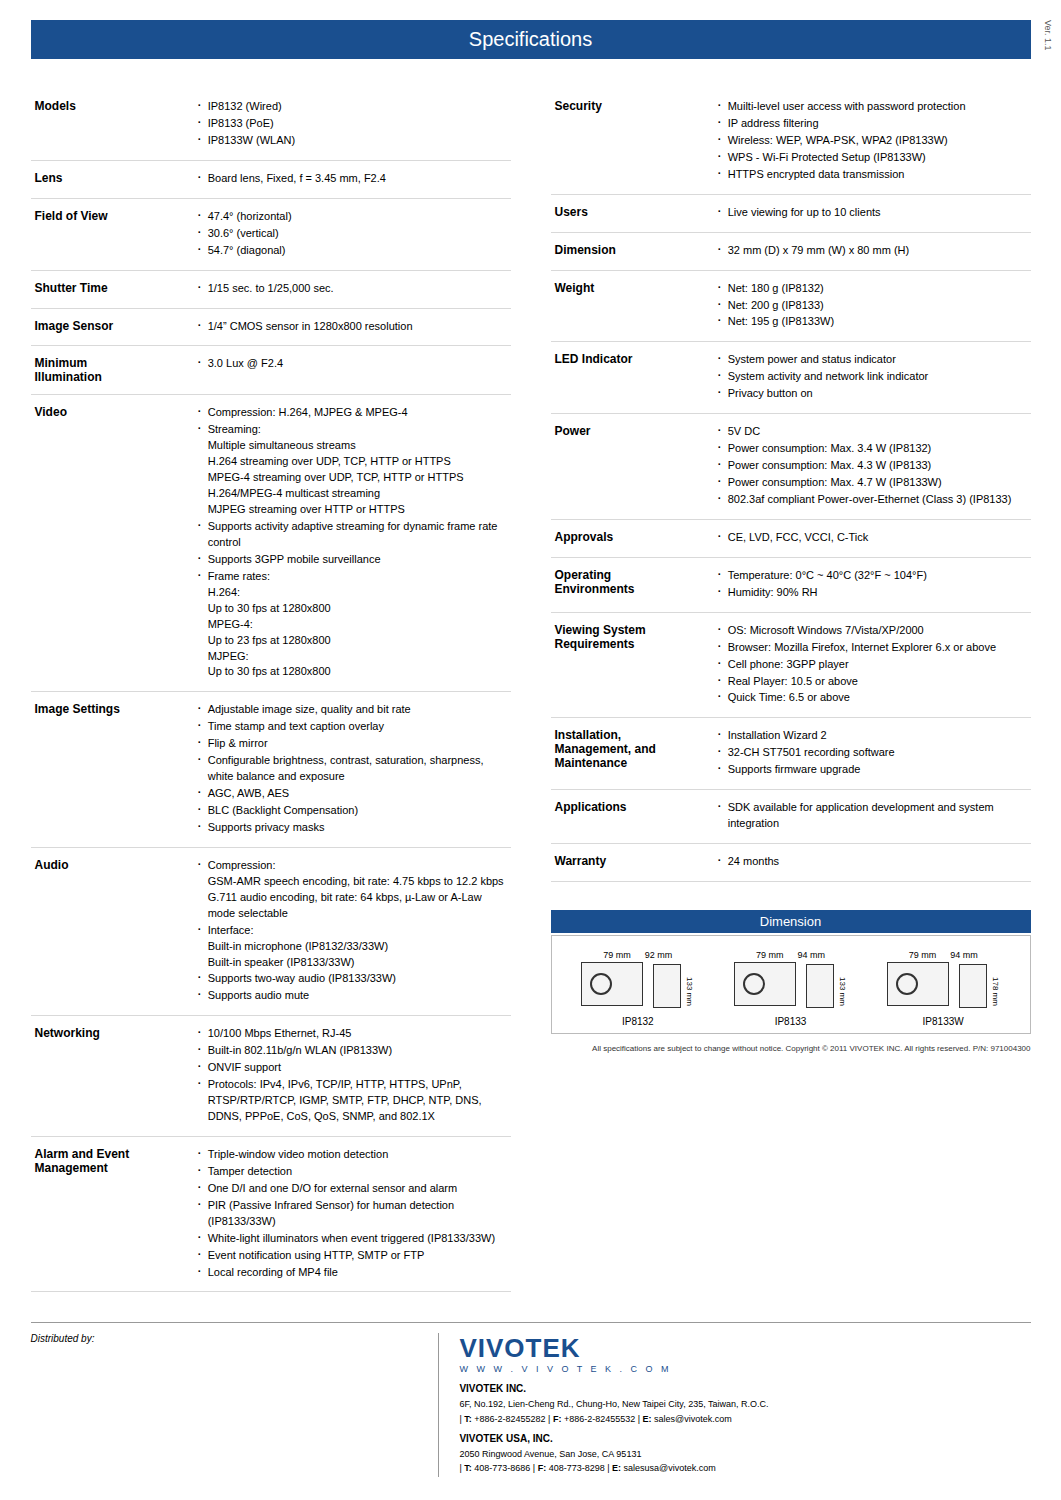Specifications Ver. 1.1
| Models | IP8132 (Wired) IP8133 (PoE) IP8133W (WLAN) |
| Lens | Board lens, Fixed, f = 3.45 mm, F2.4 |
| Field of View | 47.4° (horizontal) 30.6° (vertical) 54.7° (diagonal) |
| Shutter Time | 1/15 sec. to 1/25,000 sec. |
| Image Sensor | 1/4” CMOS sensor in 1280x800 resolution |
| Minimum Illumination | 3.0 Lux @ F2.4 |
| Video | Compression: H.264, MJPEG & MPEG-4 Streaming: Multiple simultaneous streams H.264 streaming over UDP, TCP, HTTP or HTTPS MPEG-4 streaming over UDP, TCP, HTTP or HTTPS H.264/MPEG-4 multicast streaming MJPEG streaming over HTTP or HTTPS Supports activity adaptive streaming for dynamic frame rate control Supports 3GPP mobile surveillance Frame rates: H.264: Up to 30 fps at 1280x800 MPEG-4: Up to 23 fps at 1280x800 MJPEG: Up to 30 fps at 1280x800 |
| Image Settings | Adjustable image size, quality and bit rate Time stamp and text caption overlay Flip & mirror Configurable brightness, contrast, saturation, sharpness, white balance and exposure AGC, AWB, AES BLC (Backlight Compensation) Supports privacy masks |
| Audio | Compression: GSM-AMR speech encoding, bit rate: 4.75 kbps to 12.2 kbps G.711 audio encoding, bit rate: 64 kbps, µ-Law or A-Law mode selectable Interface: Built-in microphone (IP8132/33/33W) Built-in speaker (IP8133/33W) Supports two-way audio (IP8133/33W) Supports audio mute |
| Networking | 10/100 Mbps Ethernet, RJ-45 Built-in 802.11b/g/n WLAN (IP8133W) ONVIF support Protocols: IPv4, IPv6, TCP/IP, HTTP, HTTPS, UPnP, RTSP/RTP/RTCP, IGMP, SMTP, FTP, DHCP, NTP, DNS, DDNS, PPPoE, CoS, QoS, SNMP, and 802.1X |
| Alarm and Event Management | Triple-window video motion detection Tamper detection One D/I and one D/O for external sensor and alarm PIR (Passive Infrared Sensor) for human detection (IP8133/33W) White-light illuminators when event triggered (IP8133/33W) Event notification using HTTP, SMTP or FTP Local recording of MP4 file |
| Security | Muilti-level user access with password protection IP address filtering Wireless: WEP, WPA-PSK, WPA2 (IP8133W) WPS - Wi-Fi Protected Setup (IP8133W) HTTPS encrypted data transmission |
| Users | Live viewing for up to 10 clients |
| Dimension | 32 mm (D) x 79 mm (W) x 80 mm (H) |
| Weight | Net: 180 g (IP8132) Net: 200 g (IP8133) Net: 195 g (IP8133W) |
| LED Indicator | System power and status indicator System activity and network link indicator Privacy button on |
| Power | 5V DC Power consumption: Max. 3.4 W (IP8132) Power consumption: Max. 4.3 W (IP8133) Power consumption: Max. 4.7 W (IP8133W) 802.3af compliant Power-over-Ethernet (Class 3) (IP8133) |
| Approvals | CE, LVD, FCC, VCCI, C-Tick |
| Operating Environments | Temperature: 0°C ~ 40°C (32°F ~ 104°F) Humidity: 90% RH |
| Viewing System Requirements | OS: Microsoft Windows 7/Vista/XP/2000 Browser: Mozilla Firefox, Internet Explorer 6.x or above Cell phone: 3GPP player Real Player: 10.5 or above Quick Time: 6.5 or above |
| Installation, Management, and Maintenance | Installation Wizard 2 32-CH ST7501 recording software Supports firmware upgrade |
| Applications | SDK available for application development and system integration |
| Warranty | 24 months |
Dimension
79 mm 92 mm
133 mm
IP8132
79 mm 94 mm
133 mm
IP8133
79 mm 94 mm
178 mm
IP8133W
All specifications are subject to change without notice. Copyright © 2011 VIVOTEK INC. All rights reserved. P/N: 971004300
Distributed by:
VIVOTEK
W W W . V I V O T E K . C O M
VIVOTEK INC.
6F, No.192, Lien-Cheng Rd., Chung-Ho, New Taipei City, 235, Taiwan, R.O.C.
| T: +886-2-82455282 | F: +886-2-82455532 | E: sales@vivotek.com
VIVOTEK USA, INC.
2050 Ringwood Avenue, San Jose, CA 95131
| T: 408-773-8686 | F: 408-773-8298 | E: salesusa@vivotek.com